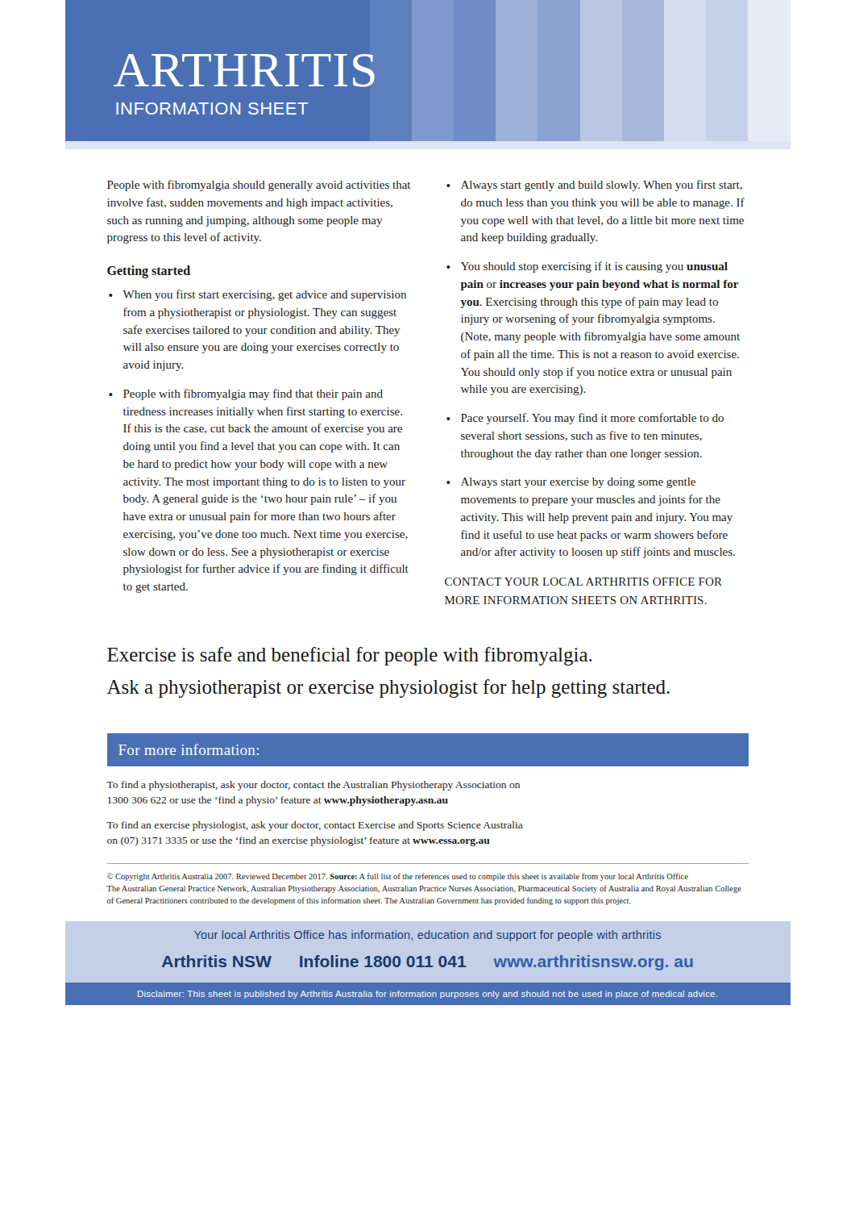ARTHRITIS
INFORMATION SHEET
People with fibromyalgia should generally avoid activities that involve fast, sudden movements and high impact activities, such as running and jumping, although some people may progress to this level of activity.
Getting started
When you first start exercising, get advice and supervision from a physiotherapist or physiologist. They can suggest safe exercises tailored to your condition and ability. They will also ensure you are doing your exercises correctly to avoid injury.
People with fibromyalgia may find that their pain and tiredness increases initially when first starting to exercise. If this is the case, cut back the amount of exercise you are doing until you find a level that you can cope with. It can be hard to predict how your body will cope with a new activity. The most important thing to do is to listen to your body. A general guide is the ‘two hour pain rule’ – if you have extra or unusual pain for more than two hours after exercising, you’ve done too much. Next time you exercise, slow down or do less. See a physiotherapist or exercise physiologist for further advice if you are finding it difficult to get started.
Always start gently and build slowly. When you first start, do much less than you think you will be able to manage. If you cope well with that level, do a little bit more next time and keep building gradually.
You should stop exercising if it is causing you unusual pain or increases your pain beyond what is normal for you. Exercising through this type of pain may lead to injury or worsening of your fibromyalgia symptoms. (Note, many people with fibromyalgia have some amount of pain all the time. This is not a reason to avoid exercise. You should only stop if you notice extra or unusual pain while you are exercising).
Pace yourself. You may find it more comfortable to do several short sessions, such as five to ten minutes, throughout the day rather than one longer session.
Always start your exercise by doing some gentle movements to prepare your muscles and joints for the activity. This will help prevent pain and injury. You may find it useful to use heat packs or warm showers before and/or after activity to loosen up stiff joints and muscles.
CONTACT YOUR LOCAL ARTHRITIS OFFICE FOR MORE INFORMATION SHEETS ON ARTHRITIS.
Exercise is safe and beneficial for people with fibromyalgia.
Ask a physiotherapist or exercise physiologist for help getting started.
For more information:
To find a physiotherapist, ask your doctor, contact the Australian Physiotherapy Association on 1300 306 622 or use the ‘find a physio’ feature at www.physiotherapy.asn.au
To find an exercise physiologist, ask your doctor, contact Exercise and Sports Science Australia on (07) 3171 3335 or use the ‘find an exercise physiologist’ feature at www.essa.org.au
© Copyright Arthritis Australia 2007. Reviewed December 2017. Source: A full list of the references used to compile this sheet is available from your local Arthritis Office
The Australian General Practice Network, Australian Physiotherapy Association, Australian Practice Nurses Association, Pharmaceutical Society of Australia and Royal Australian College of General Practitioners contributed to the development of this information sheet. The Australian Government has provided funding to support this project.
Your local Arthritis Office has information, education and support for people with arthritis
Arthritis NSW Infoline 1800 011 041 www.arthritisnsw.org. au
Disclaimer: This sheet is published by Arthritis Australia for information purposes only and should not be used in place of medical advice.